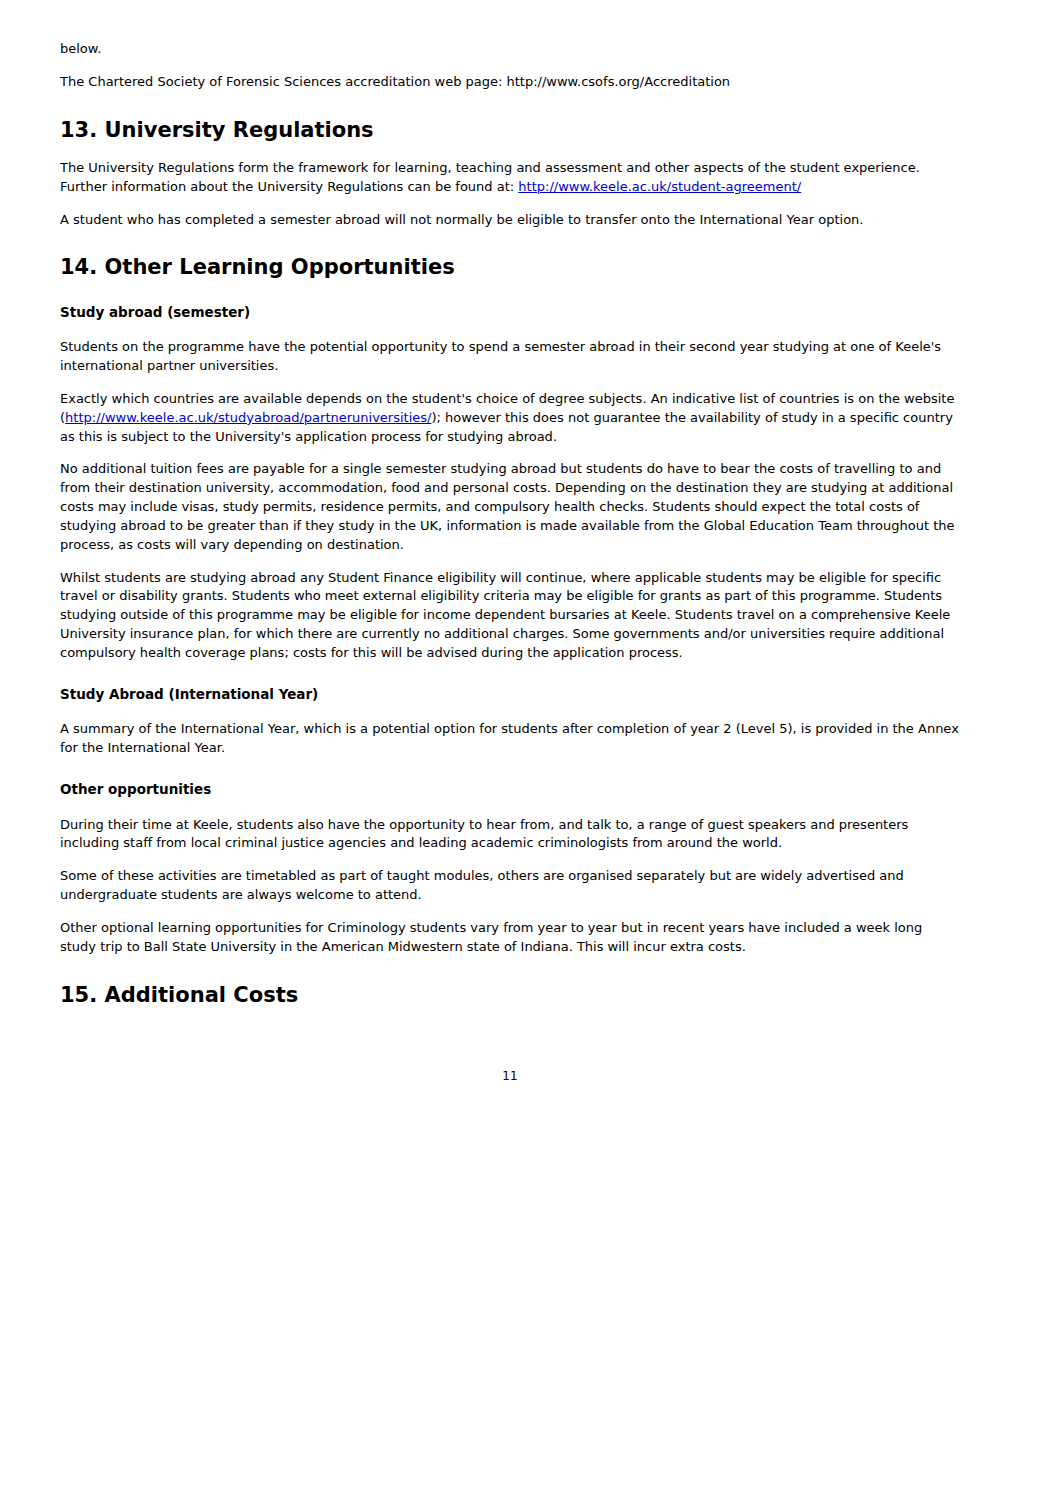below.
The Chartered Society of Forensic Sciences accreditation web page: http://www.csofs.org/Accreditation
13. University Regulations
The University Regulations form the framework for learning, teaching and assessment and other aspects of the student experience. Further information about the University Regulations can be found at: http://www.keele.ac.uk/student-agreement/
A student who has completed a semester abroad will not normally be eligible to transfer onto the International Year option.
14. Other Learning Opportunities
Study abroad (semester)
Students on the programme have the potential opportunity to spend a semester abroad in their second year studying at one of Keele's international partner universities.
Exactly which countries are available depends on the student's choice of degree subjects. An indicative list of countries is on the website (http://www.keele.ac.uk/studyabroad/partneruniversities/); however this does not guarantee the availability of study in a specific country as this is subject to the University's application process for studying abroad.
No additional tuition fees are payable for a single semester studying abroad but students do have to bear the costs of travelling to and from their destination university, accommodation, food and personal costs. Depending on the destination they are studying at additional costs may include visas, study permits, residence permits, and compulsory health checks. Students should expect the total costs of studying abroad to be greater than if they study in the UK, information is made available from the Global Education Team throughout the process, as costs will vary depending on destination.
Whilst students are studying abroad any Student Finance eligibility will continue, where applicable students may be eligible for specific travel or disability grants. Students who meet external eligibility criteria may be eligible for grants as part of this programme. Students studying outside of this programme may be eligible for income dependent bursaries at Keele. Students travel on a comprehensive Keele University insurance plan, for which there are currently no additional charges. Some governments and/or universities require additional compulsory health coverage plans; costs for this will be advised during the application process.
Study Abroad (International Year)
A summary of the International Year, which is a potential option for students after completion of year 2 (Level 5), is provided in the Annex for the International Year.
Other opportunities
During their time at Keele, students also have the opportunity to hear from, and talk to, a range of guest speakers and presenters including staff from local criminal justice agencies and leading academic criminologists from around the world.
Some of these activities are timetabled as part of taught modules, others are organised separately but are widely advertised and undergraduate students are always welcome to attend.
Other optional learning opportunities for Criminology students vary from year to year but in recent years have included a week long study trip to Ball State University in the American Midwestern state of Indiana. This will incur extra costs.
15. Additional Costs
11